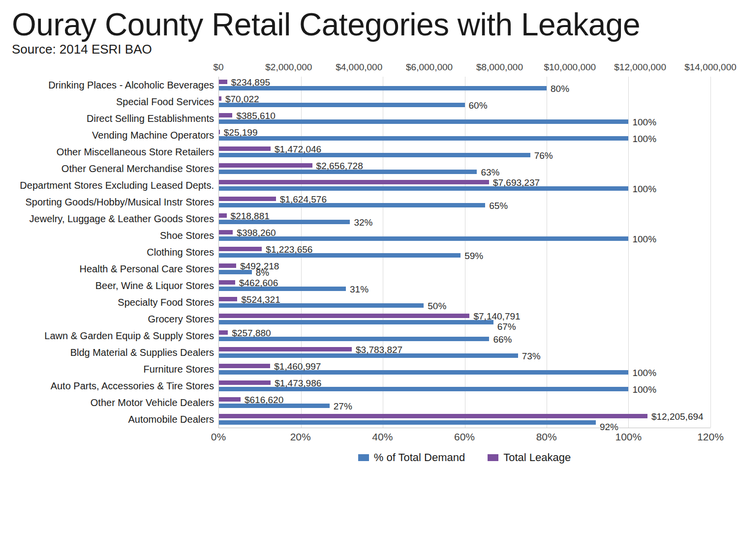Ouray County Retail Categories with Leakage
Source: 2014 ESRI BAO
$0 $2,000,000 $4,000,000 $6,000,000 $8,000,000 $10,000,000 $12,000,000 $14,000,000
Drinking Places - Alcoholic Beverages
$234,895
80%
Special Food Services
$70,022
60%
Direct Selling Establishments
$385,610
100%
Vending Machine Operators
$25,199
100%
Other Miscellaneous Store Retailers
$1,472,046
76%
Other General Merchandise Stores
$2,656,728
63%
Department Stores Excluding Leased Depts.
$7,693,237
100%
Sporting Goods/Hobby/Musical Instr Stores
$1,624,576
65%
Jewelry, Luggage & Leather Goods Stores
$218,881
32%
Shoe Stores
$398,260
100%
Clothing Stores
$1,223,656
59%
Health & Personal Care Stores
$492,218
8%
Beer, Wine & Liquor Stores
$462,606
31%
Specialty Food Stores
$524,321
50%
Grocery Stores
$7,140,791
67%
Lawn & Garden Equip & Supply Stores
$257,880
66%
Bldg Material & Supplies Dealers
$3,783,827
73%
Furniture Stores
$1,460,997
100%
Auto Parts, Accessories & Tire Stores
$1,473,986
100%
Other Motor Vehicle Dealers
$616,620
27%
Automobile Dealers
$12,205,694
92%
0% 20% 40% 60% 80% 100% 120%
% of Total Demand
Total Leakage